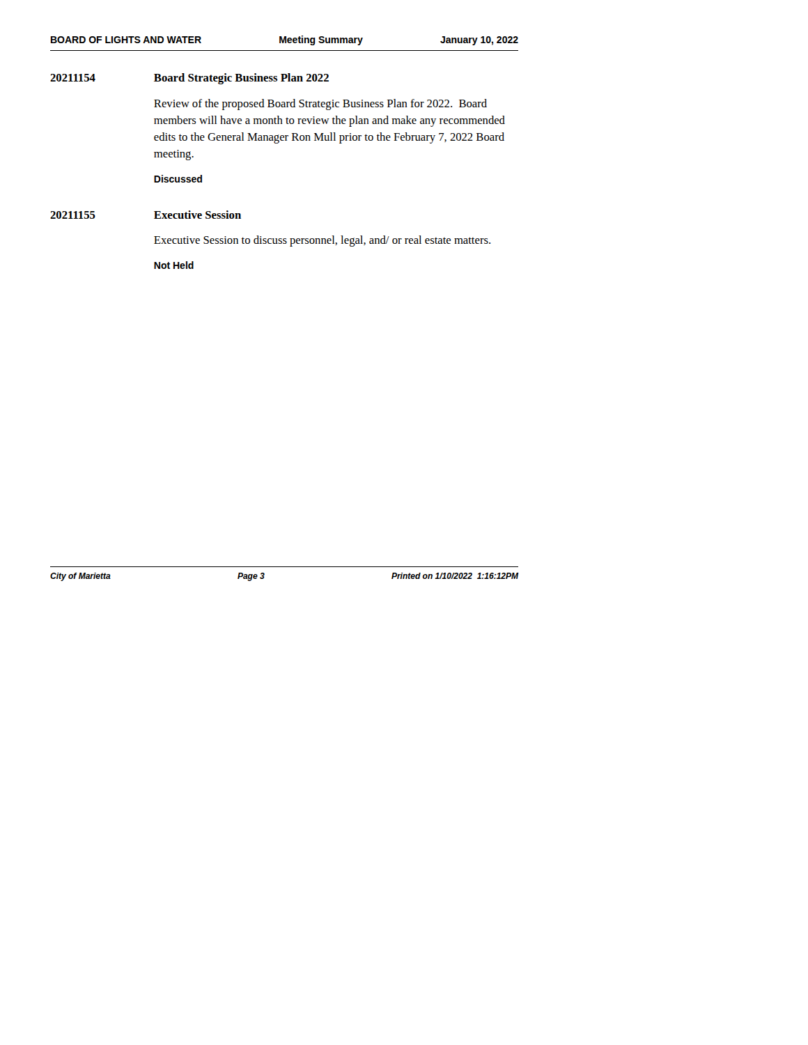BOARD OF LIGHTS AND WATER
Meeting Summary
January 10, 2022
20211154
Board Strategic Business Plan 2022
Review of the proposed Board Strategic Business Plan for 2022. Board members will have a month to review the plan and make any recommended edits to the General Manager Ron Mull prior to the February 7, 2022 Board meeting.
Discussed
20211155
Executive Session
Executive Session to discuss personnel, legal, and/ or real estate matters.
Not Held
City of Marietta
Page 3
Printed on 1/10/2022 1:16:12PM